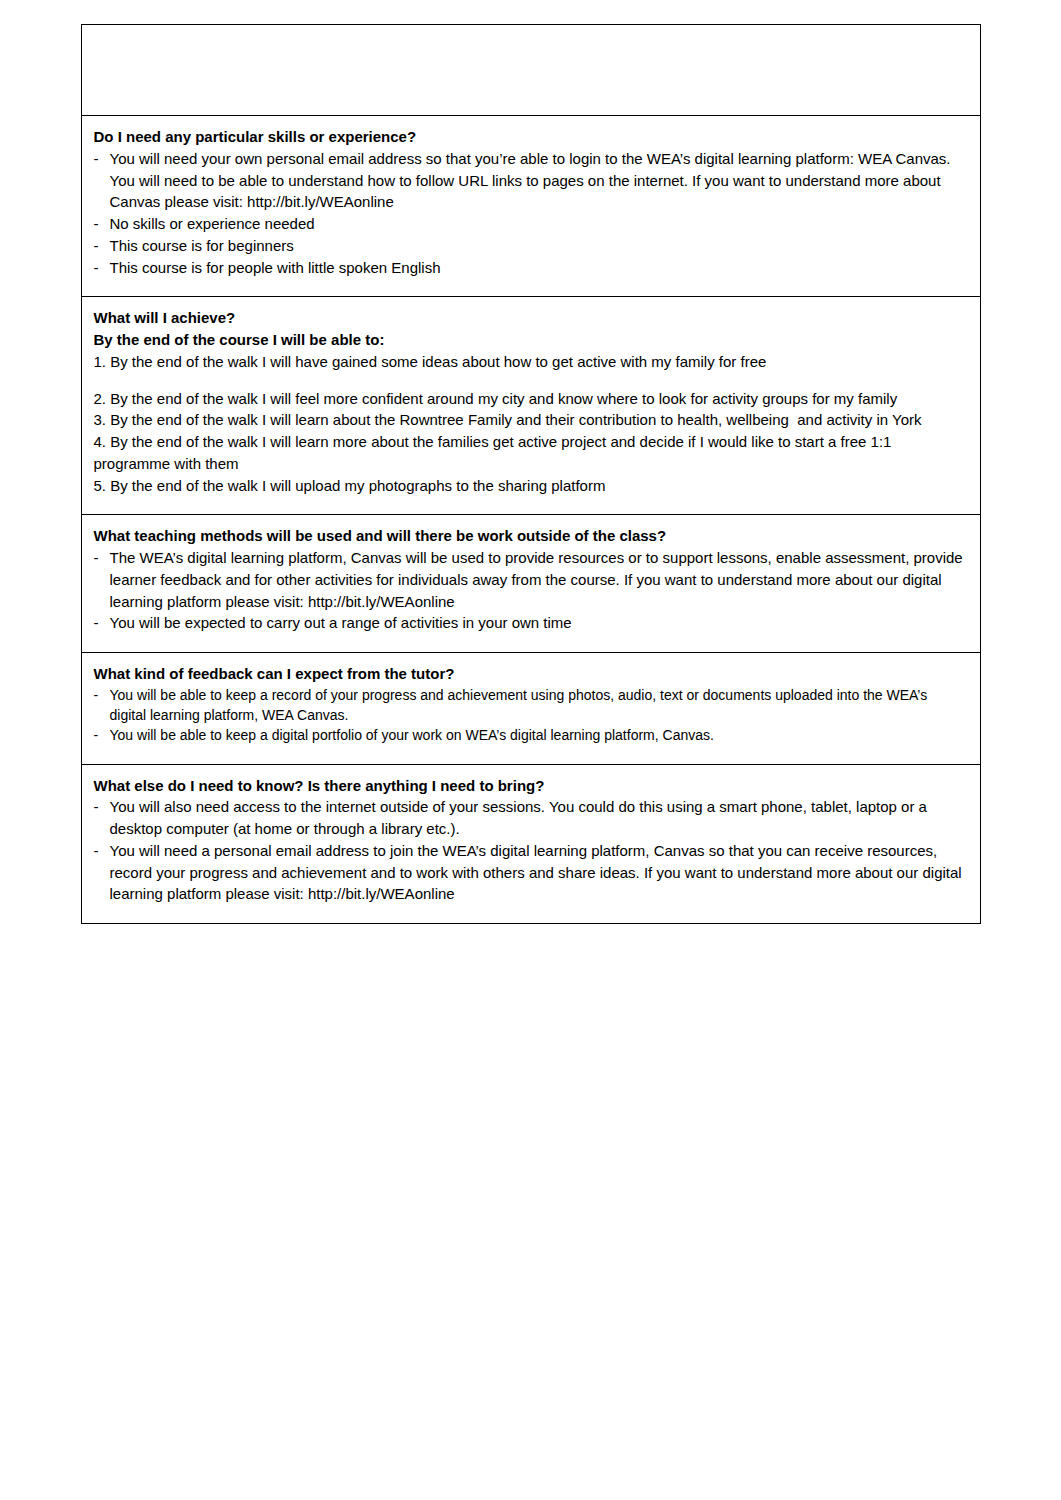Do I need any particular skills or experience?
You will need your own personal email address so that you’re able to login to the WEA’s digital learning platform: WEA Canvas. You will need to be able to understand how to follow URL links to pages on the internet. If you want to understand more about Canvas please visit: http://bit.ly/WEAonline
No skills or experience needed
This course is for beginners
This course is for people with little spoken English
What will I achieve?
By the end of the course I will be able to:
1. By the end of the walk I will have gained some ideas about how to get active with my family for free
2. By the end of the walk I will feel more confident around my city and know where to look for activity groups for my family
3. By the end of the walk I will learn about the Rowntree Family and their contribution to health, wellbeing and activity in York
4. By the end of the walk I will learn more about the families get active project and decide if I would like to start a free 1:1 programme with them
5. By the end of the walk I will upload my photographs to the sharing platform
What teaching methods will be used and will there be work outside of the class?
The WEA’s digital learning platform, Canvas will be used to provide resources or to support lessons, enable assessment, provide learner feedback and for other activities for individuals away from the course. If you want to understand more about our digital learning platform please visit: http://bit.ly/WEAonline
You will be expected to carry out a range of activities in your own time
What kind of feedback can I expect from the tutor?
You will be able to keep a record of your progress and achievement using photos, audio, text or documents uploaded into the WEA’s digital learning platform, WEA Canvas.
You will be able to keep a digital portfolio of your work on WEA’s digital learning platform, Canvas.
What else do I need to know? Is there anything I need to bring?
You will also need access to the internet outside of your sessions. You could do this using a smart phone, tablet, laptop or a desktop computer (at home or through a library etc.).
You will need a personal email address to join the WEA’s digital learning platform, Canvas so that you can receive resources, record your progress and achievement and to work with others and share ideas. If you want to understand more about our digital learning platform please visit: http://bit.ly/WEAonline